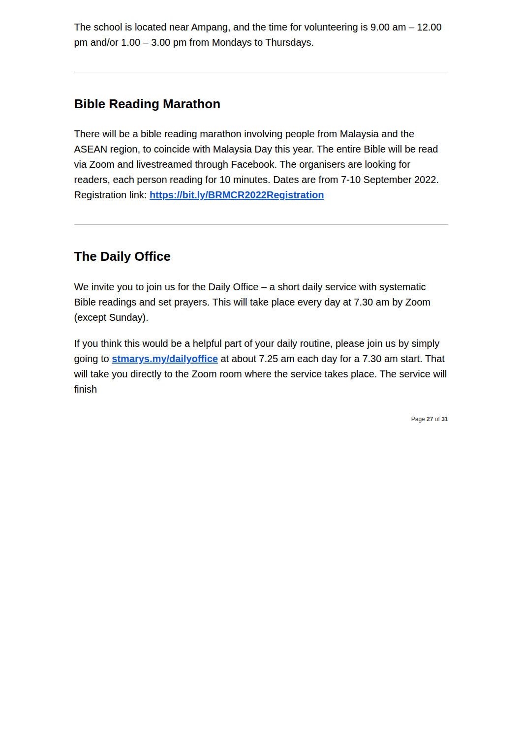The school is located near Ampang, and the time for volunteering is 9.00 am – 12.00 pm and/or 1.00 – 3.00 pm from Mondays to Thursdays.
Bible Reading Marathon
There will be a bible reading marathon involving people from Malaysia and the ASEAN region, to coincide with Malaysia Day this year. The entire Bible will be read via Zoom and livestreamed through Facebook. The organisers are looking for readers, each person reading for 10 minutes. Dates are from 7-10 September 2022. Registration link: https://bit.ly/BRMCR2022Registration
The Daily Office
We invite you to join us for the Daily Office – a short daily service with systematic Bible readings and set prayers. This will take place every day at 7.30 am by Zoom (except Sunday).
If you think this would be a helpful part of your daily routine, please join us by simply going to stmarys.my/dailyoffice at about 7.25 am each day for a 7.30 am start. That will take you directly to the Zoom room where the service takes place. The service will finish
Page 27 of 31